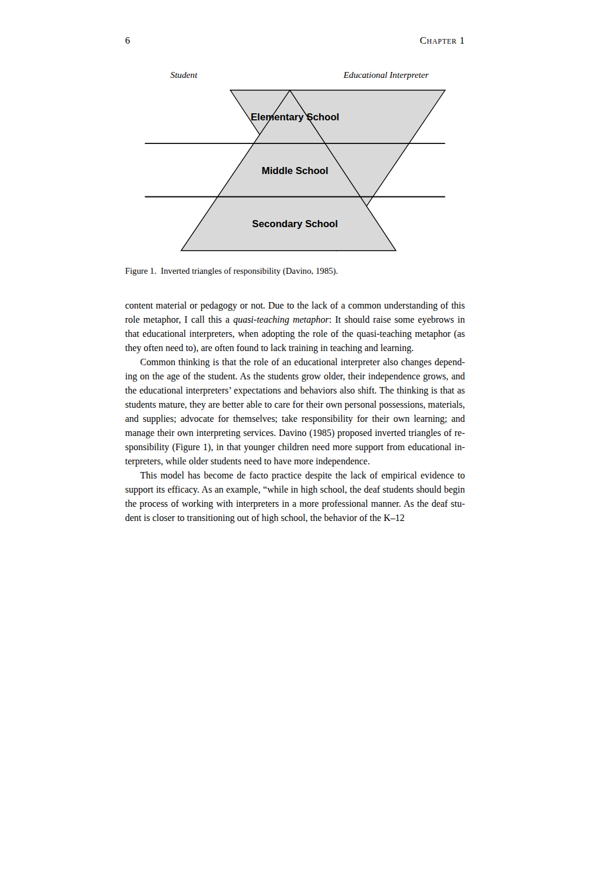6 Chapter 1
Student Educational Interpreter
Elementary School Middle School Secondary School
Figure 1. Inverted triangles of responsibility (Davino, 1985).
content material or pedagogy or not. Due to the lack of a common understanding of this role metaphor, I call this a quasi-teaching metaphor: It should raise some eyebrows in that educational interpreters, when adopting the role of the quasi-teaching metaphor (as they often need to), are often found to lack training in teaching and learning.
Common thinking is that the role of an educational interpreter also changes depending on the age of the student. As the students grow older, their independence grows, and the educational interpreters’ expectations and behaviors also shift. The thinking is that as students mature, they are better able to care for their own personal possessions, materials, and supplies; advocate for themselves; take responsibility for their own learning; and manage their own interpreting services. Davino (1985) proposed inverted triangles of responsibility (Figure 1), in that younger children need more support from educational interpreters, while older students need to have more independence.
This model has become de facto practice despite the lack of empirical evidence to support its efficacy. As an example, “while in high school, the deaf students should begin the process of working with interpreters in a more professional manner. As the deaf student is closer to transitioning out of high school, the behavior of the K–12